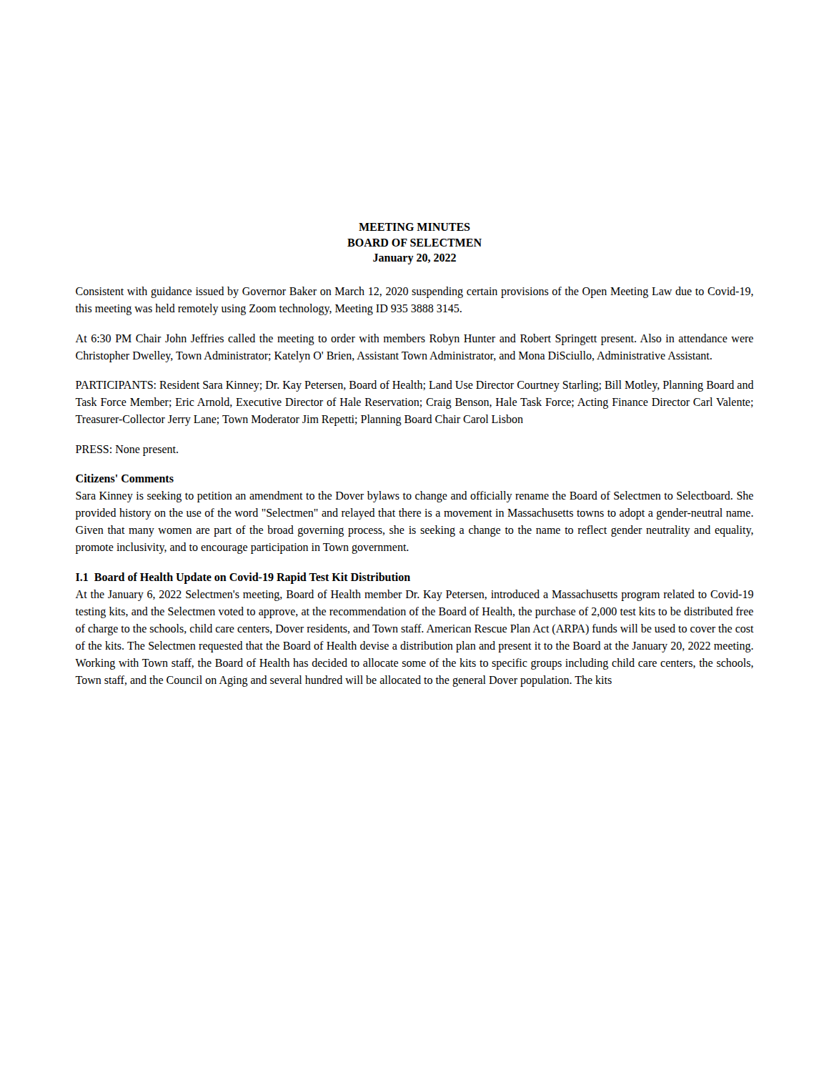MEETING MINUTES
BOARD OF SELECTMEN
January 20, 2022
Consistent with guidance issued by Governor Baker on March 12, 2020 suspending certain provisions of the Open Meeting Law due to Covid-19, this meeting was held remotely using Zoom technology, Meeting ID 935 3888 3145.
At 6:30 PM Chair John Jeffries called the meeting to order with members Robyn Hunter and Robert Springett present. Also in attendance were Christopher Dwelley, Town Administrator; Katelyn O' Brien, Assistant Town Administrator, and Mona DiSciullo, Administrative Assistant.
PARTICIPANTS: Resident Sara Kinney; Dr. Kay Petersen, Board of Health; Land Use Director Courtney Starling; Bill Motley, Planning Board and Task Force Member; Eric Arnold, Executive Director of Hale Reservation; Craig Benson, Hale Task Force; Acting Finance Director Carl Valente; Treasurer-Collector Jerry Lane; Town Moderator Jim Repetti; Planning Board Chair Carol Lisbon
PRESS: None present.
Citizens' Comments
Sara Kinney is seeking to petition an amendment to the Dover bylaws to change and officially rename the Board of Selectmen to Selectboard. She provided history on the use of the word "Selectmen" and relayed that there is a movement in Massachusetts towns to adopt a gender-neutral name. Given that many women are part of the broad governing process, she is seeking a change to the name to reflect gender neutrality and equality, promote inclusivity, and to encourage participation in Town government.
I.1 Board of Health Update on Covid-19 Rapid Test Kit Distribution
At the January 6, 2022 Selectmen's meeting, Board of Health member Dr. Kay Petersen, introduced a Massachusetts program related to Covid-19 testing kits, and the Selectmen voted to approve, at the recommendation of the Board of Health, the purchase of 2,000 test kits to be distributed free of charge to the schools, child care centers, Dover residents, and Town staff. American Rescue Plan Act (ARPA) funds will be used to cover the cost of the kits. The Selectmen requested that the Board of Health devise a distribution plan and present it to the Board at the January 20, 2022 meeting. Working with Town staff, the Board of Health has decided to allocate some of the kits to specific groups including child care centers, the schools, Town staff, and the Council on Aging and several hundred will be allocated to the general Dover population. The kits